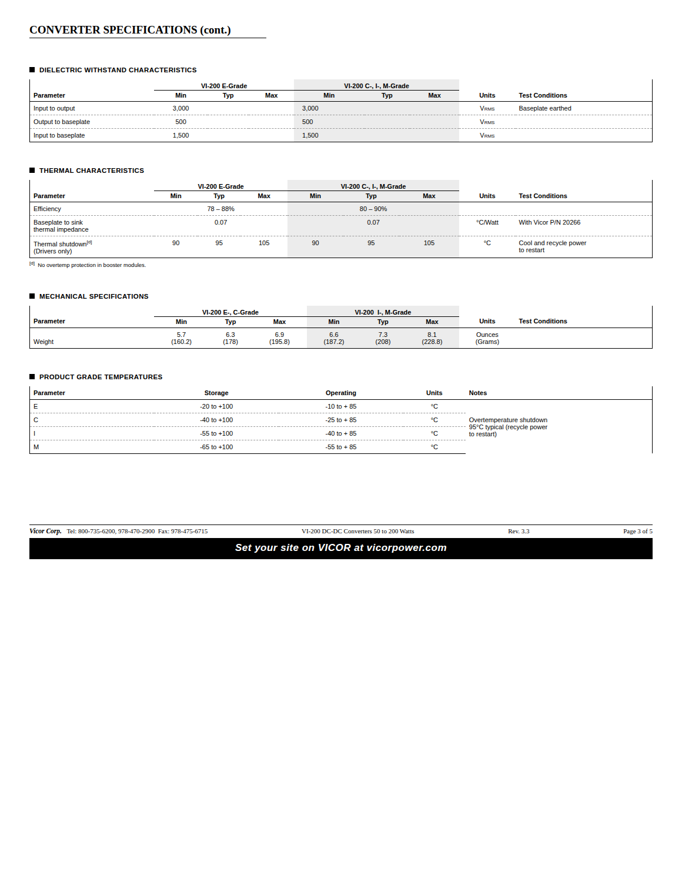CONVERTER SPECIFICATIONS (cont.)
DIELECTRIC WITHSTAND CHARACTERISTICS
| | VI-200 E-Grade | VI-200 C-, I-, M-Grade | | |
| --- | --- | --- | --- | --- |
| Parameter | Min | Typ | Max | Min | Typ | Max | Units | Test Conditions |
| Input to output | 3,000 | | | 3,000 | | | V RMS | Baseplate earthed |
| Output to baseplate | 500 | | | 500 | | | V RMS | |
| Input to baseplate | 1,500 | | | 1,500 | | | V RMS | |
THERMAL CHARACTERISTICS
| | VI-200 E-Grade | VI-200 C-, I-, M-Grade | | |
| --- | --- | --- | --- | --- |
| Parameter | Min | Typ | Max | Min | Typ | Max | Units | Test Conditions |
| Efficiency | 78 – 88% | 80 – 90% | | |
| Baseplate to sink thermal impedance | 0.07 | 0.07 | °C/Watt | With Vicor P/N 20266 |
| Thermal shutdown [d] (Drivers only) | 90 | 95 | 105 | 90 | 95 | 105 | °C | Cool and recycle power to restart |
[d] No overtemp protection in booster modules.
MECHANICAL SPECIFICATIONS
| | VI-200 E-, C-Grade | VI-200 I-, M-Grade | | |
| --- | --- | --- | --- | --- |
| Parameter | Min | Typ | Max | Min | Typ | Max | Units | Test Conditions |
| Weight | 5.7 (160.2) | 6.3 (178) | 6.9 (195.8) | 6.6 (187.2) | 7.3 (208) | 8.1 (228.8) | Ounces (Grams) | |
PRODUCT GRADE TEMPERATURES
| Parameter | Storage | Operating | Units | Notes |
| --- | --- | --- | --- | --- |
| E | -20 to +100 | -10 to + 85 | °C | Overtemperature shutdown 95°C typical (recycle power to restart) |
| C | -40 to +100 | -25 to + 85 | °C |
| I | -55 to +100 | -40 to + 85 | °C |
| M | -65 to +100 | -55 to + 85 | °C |
Vicor Corp. Tel: 800-735-6200, 978-470-2900 Fax: 978-475-6715
VI-200 DC-DC Converters 50 to 200 Watts
Rev. 3.3
Page 3 of 5
Set your site on VICOR at vicorpower.com